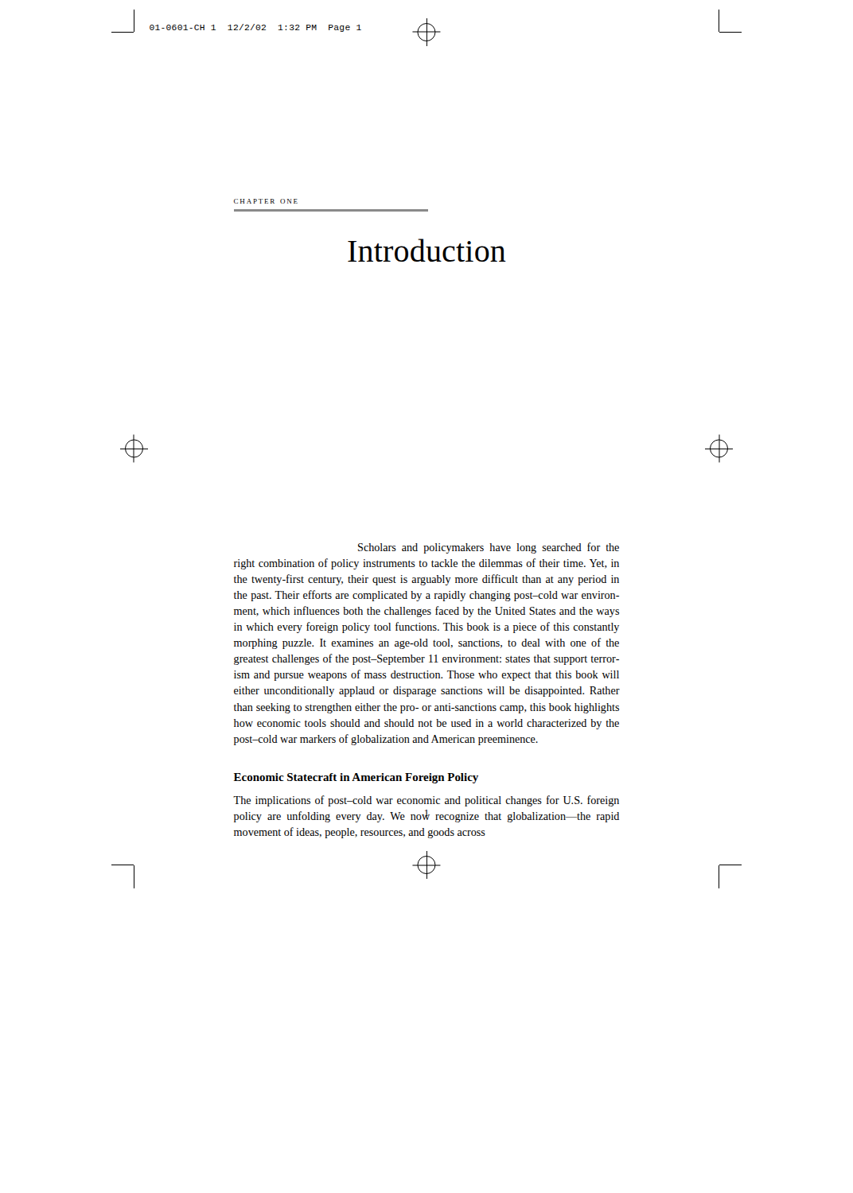01-0601-CH 1 12/2/02 1:32 PM Page 1
chapter one
Introduction
Scholars and policymakers have long searched for the right combination of policy instruments to tackle the dilemmas of their time. Yet, in the twenty-first century, their quest is arguably more difficult than at any period in the past. Their efforts are complicated by a rapidly changing post–cold war environment, which influences both the challenges faced by the United States and the ways in which every foreign policy tool functions. This book is a piece of this constantly morphing puzzle. It examines an age-old tool, sanctions, to deal with one of the greatest challenges of the post–September 11 environment: states that support terrorism and pursue weapons of mass destruction. Those who expect that this book will either unconditionally applaud or disparage sanctions will be disappointed. Rather than seeking to strengthen either the pro- or anti-sanctions camp, this book highlights how economic tools should and should not be used in a world characterized by the post–cold war markers of globalization and American preeminence.
Economic Statecraft in American Foreign Policy
The implications of post–cold war economic and political changes for U.S. foreign policy are unfolding every day. We now recognize that globalization—the rapid movement of ideas, people, resources, and goods across
1